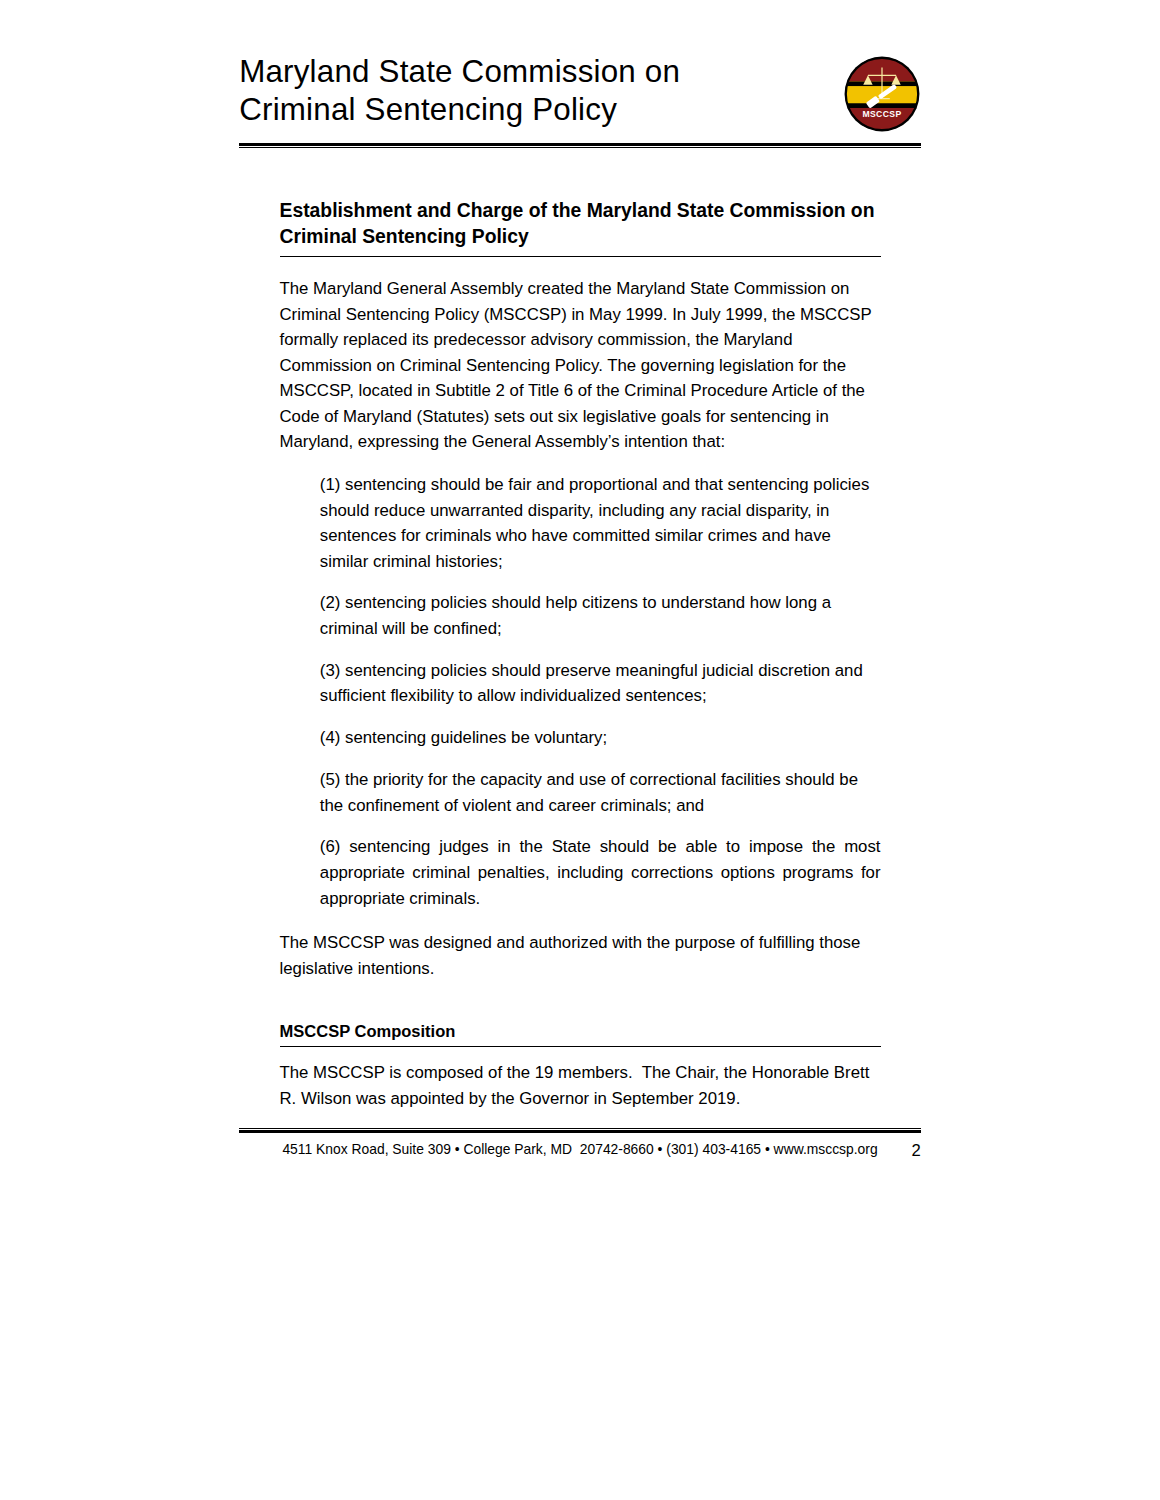Maryland State Commission on
Criminal Sentencing Policy
MSCCSP
Establishment and Charge of the Maryland State Commission on Criminal Sentencing Policy
The Maryland General Assembly created the Maryland State Commission on Criminal Sentencing Policy (MSCCSP) in May 1999. In July 1999, the MSCCSP formally replaced its predecessor advisory commission, the Maryland Commission on Criminal Sentencing Policy. The governing legislation for the MSCCSP, located in Subtitle 2 of Title 6 of the Criminal Procedure Article of the Code of Maryland (Statutes) sets out six legislative goals for sentencing in Maryland, expressing the General Assembly’s intention that:
(1) sentencing should be fair and proportional and that sentencing policies should reduce unwarranted disparity, including any racial disparity, in sentences for criminals who have committed similar crimes and have similar criminal histories;
(2) sentencing policies should help citizens to understand how long a criminal will be confined;
(3) sentencing policies should preserve meaningful judicial discretion and sufficient flexibility to allow individualized sentences;
(4) sentencing guidelines be voluntary;
(5) the priority for the capacity and use of correctional facilities should be the confinement of violent and career criminals; and
(6) sentencing judges in the State should be able to impose the most appropriate criminal penalties, including corrections options programs for appropriate criminals.
The MSCCSP was designed and authorized with the purpose of fulfilling those legislative intentions.
MSCCSP Composition
The MSCCSP is composed of the 19 members. The Chair, the Honorable Brett R. Wilson was appointed by the Governor in September 2019.
4511 Knox Road, Suite 309 • College Park, MD 20742-8660 • (301) 403-4165 • www.msccsp.org 2